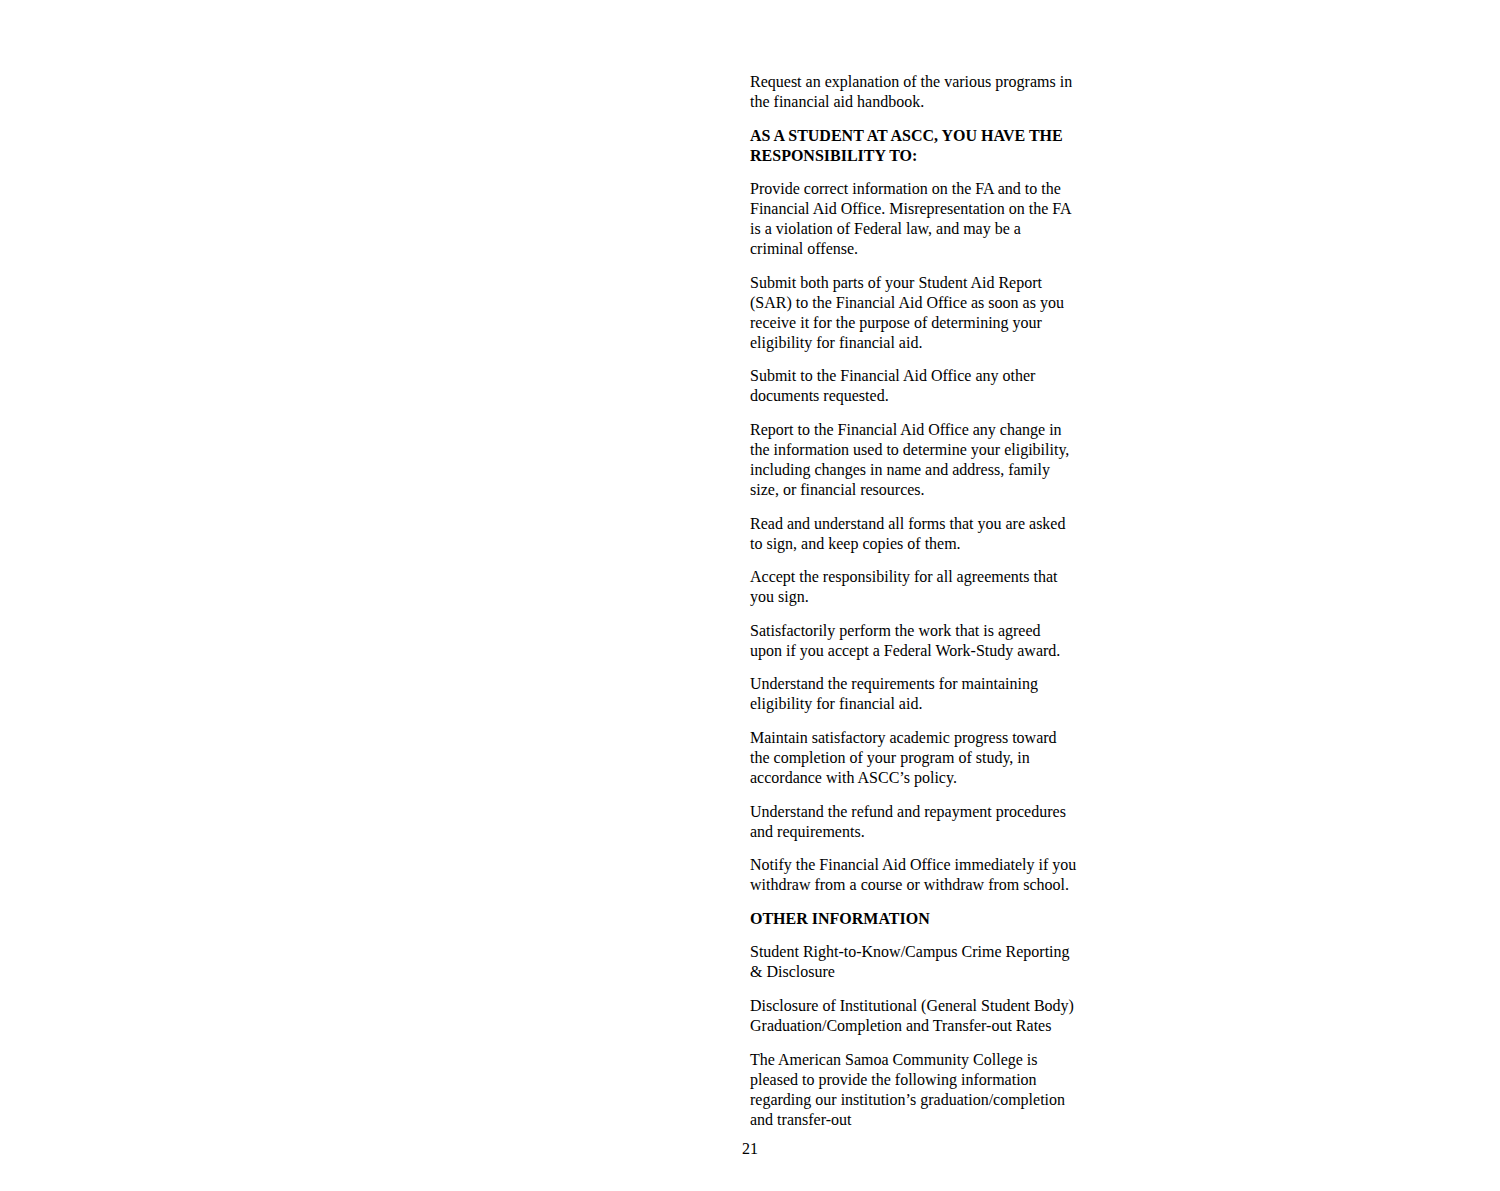Request an explanation of the various programs in the financial aid handbook.
AS A STUDENT AT ASCC, YOU HAVE THE RESPONSIBILITY TO:
Provide correct information on the FA and to the Financial Aid Office. Misrepresentation on the FA is a violation of Federal law, and may be a criminal offense.
Submit both parts of your Student Aid Report (SAR) to the Financial Aid Office as soon as you receive it for the purpose of determining your eligibility for financial aid.
Submit to the Financial Aid Office any other documents requested.
Report to the Financial Aid Office any change in the information used to determine your eligibility, including changes in name and address, family size, or financial resources.
Read and understand all forms that you are asked to sign, and keep copies of them.
Accept the responsibility for all agreements that you sign.
Satisfactorily perform the work that is agreed upon if you accept a Federal Work-Study award.
Understand the requirements for maintaining eligibility for financial aid.
Maintain satisfactory academic progress toward the completion of your program of study, in accordance with ASCC’s policy.
Understand the refund and repayment procedures and requirements.
Notify the Financial Aid Office immediately if you withdraw from a course or withdraw from school.
OTHER INFORMATION
Student Right-to-Know/Campus Crime Reporting & Disclosure
Disclosure of Institutional (General Student Body)
Graduation/Completion and Transfer-out Rates
The American Samoa Community College is pleased to provide the following information regarding our institution’s graduation/completion and transfer-out
21